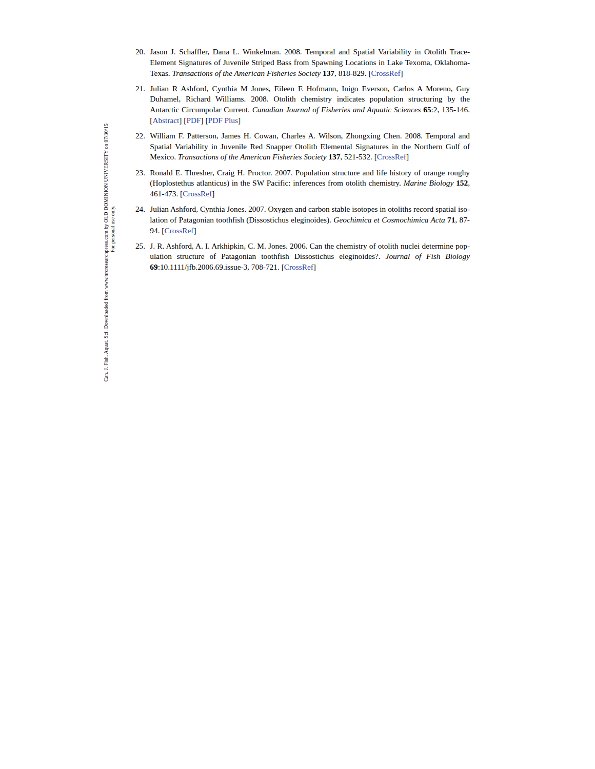Can. J. Fish. Aquat. Sci. Downloaded from www.nrcresearchpress.com by OLD DOMINION UNIVERSITY on 07/30/15 For personal use only.
20. Jason J. Schaffler, Dana L. Winkelman. 2008. Temporal and Spatial Variability in Otolith Trace-Element Signatures of Juvenile Striped Bass from Spawning Locations in Lake Texoma, Oklahoma-Texas. Transactions of the American Fisheries Society 137, 818-829. [CrossRef]
21. Julian R Ashford, Cynthia M Jones, Eileen E Hofmann, Inigo Everson, Carlos A Moreno, Guy Duhamel, Richard Williams. 2008. Otolith chemistry indicates population structuring by the Antarctic Circumpolar Current. Canadian Journal of Fisheries and Aquatic Sciences 65:2, 135-146. [Abstract] [PDF] [PDF Plus]
22. William F. Patterson, James H. Cowan, Charles A. Wilson, Zhongxing Chen. 2008. Temporal and Spatial Variability in Juvenile Red Snapper Otolith Elemental Signatures in the Northern Gulf of Mexico. Transactions of the American Fisheries Society 137, 521-532. [CrossRef]
23. Ronald E. Thresher, Craig H. Proctor. 2007. Population structure and life history of orange roughy (Hoplostethus atlanticus) in the SW Pacific: inferences from otolith chemistry. Marine Biology 152, 461-473. [CrossRef]
24. Julian Ashford, Cynthia Jones. 2007. Oxygen and carbon stable isotopes in otoliths record spatial isolation of Patagonian toothfish (Dissostichus eleginoides). Geochimica et Cosmochimica Acta 71, 87-94. [CrossRef]
25. J. R. Ashford, A. I. Arkhipkin, C. M. Jones. 2006. Can the chemistry of otolith nuclei determine population structure of Patagonian toothfish Dissostichus eleginoides?. Journal of Fish Biology 69:10.1111/jfb.2006.69.issue-3, 708-721. [CrossRef]